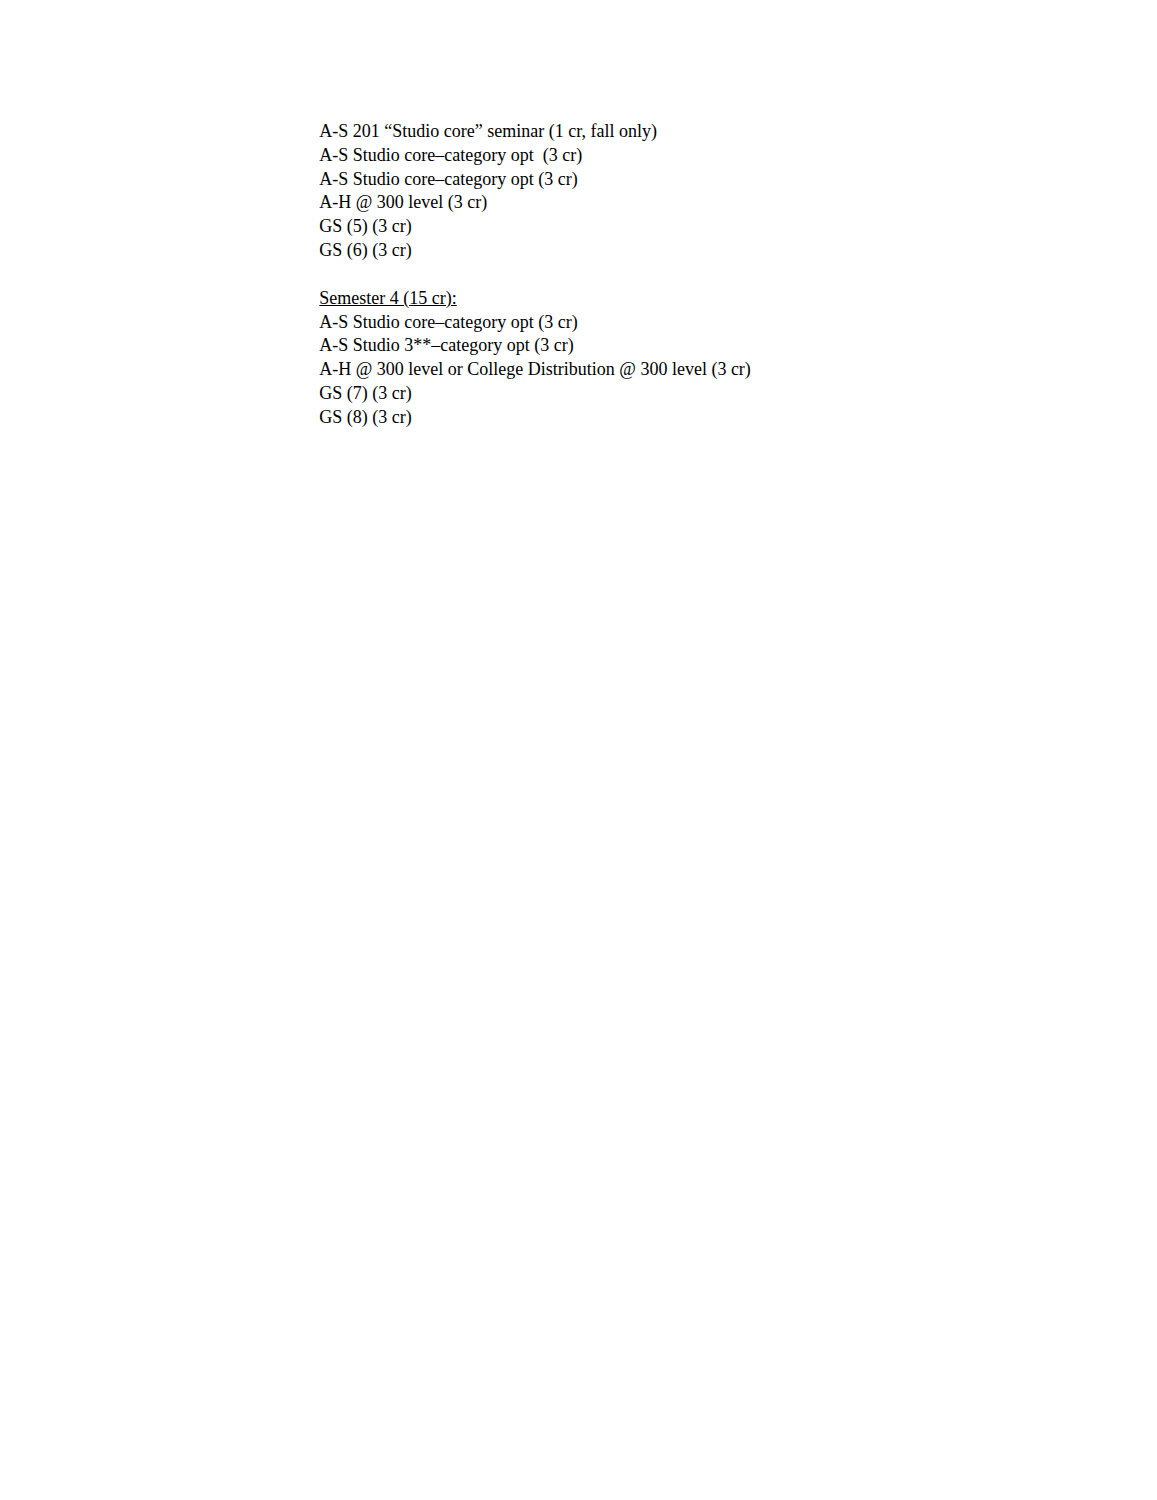A-S 201 “Studio core” seminar (1 cr, fall only)
A-S Studio core–category opt (3 cr)
A-S Studio core–category opt (3 cr)
A-H @ 300 level (3 cr)
GS (5) (3 cr)
GS (6) (3 cr)
Semester 4 (15 cr):
A-S Studio core–category opt (3 cr)
A-S Studio 3**–category opt (3 cr)
A-H @ 300 level or College Distribution @ 300 level (3 cr)
GS (7) (3 cr)
GS (8) (3 cr)